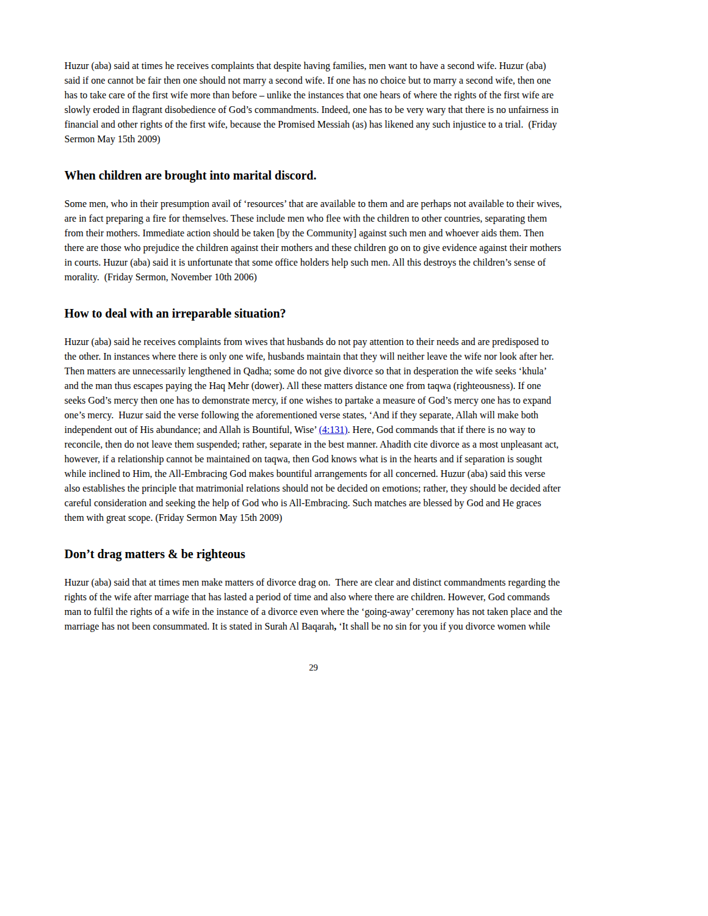Huzur (aba) said at times he receives complaints that despite having families, men want to have a second wife. Huzur (aba) said if one cannot be fair then one should not marry a second wife. If one has no choice but to marry a second wife, then one has to take care of the first wife more than before – unlike the instances that one hears of where the rights of the first wife are slowly eroded in flagrant disobedience of God’s commandments. Indeed, one has to be very wary that there is no unfairness in financial and other rights of the first wife, because the Promised Messiah (as) has likened any such injustice to a trial. (Friday Sermon May 15th 2009)
When children are brought into marital discord.
Some men, who in their presumption avail of ‘resources’ that are available to them and are perhaps not available to their wives, are in fact preparing a fire for themselves. These include men who flee with the children to other countries, separating them from their mothers. Immediate action should be taken [by the Community] against such men and whoever aids them. Then there are those who prejudice the children against their mothers and these children go on to give evidence against their mothers in courts. Huzur (aba) said it is unfortunate that some office holders help such men. All this destroys the children’s sense of morality. (Friday Sermon, November 10th 2006)
How to deal with an irreparable situation?
Huzur (aba) said he receives complaints from wives that husbands do not pay attention to their needs and are predisposed to the other. In instances where there is only one wife, husbands maintain that they will neither leave the wife nor look after her. Then matters are unnecessarily lengthened in Qadha; some do not give divorce so that in desperation the wife seeks ‘khula’ and the man thus escapes paying the Haq Mehr (dower). All these matters distance one from taqwa (righteousness). If one seeks God’s mercy then one has to demonstrate mercy, if one wishes to partake a measure of God’s mercy one has to expand one’s mercy. Huzur said the verse following the aforementioned verse states, ‘And if they separate, Allah will make both independent out of His abundance; and Allah is Bountiful, Wise’ (4:131). Here, God commands that if there is no way to reconcile, then do not leave them suspended; rather, separate in the best manner. Ahadith cite divorce as a most unpleasant act, however, if a relationship cannot be maintained on taqwa, then God knows what is in the hearts and if separation is sought while inclined to Him, the All-Embracing God makes bountiful arrangements for all concerned. Huzur (aba) said this verse also establishes the principle that matrimonial relations should not be decided on emotions; rather, they should be decided after careful consideration and seeking the help of God who is All-Embracing. Such matches are blessed by God and He graces them with great scope. (Friday Sermon May 15th 2009)
Don’t drag matters & be righteous
Huzur (aba) said that at times men make matters of divorce drag on. There are clear and distinct commandments regarding the rights of the wife after marriage that has lasted a period of time and also where there are children. However, God commands man to fulfil the rights of a wife in the instance of a divorce even where the ‘going-away’ ceremony has not taken place and the marriage has not been consummated. It is stated in Surah Al Baqarah, ‘It shall be no sin for you if you divorce women while
29